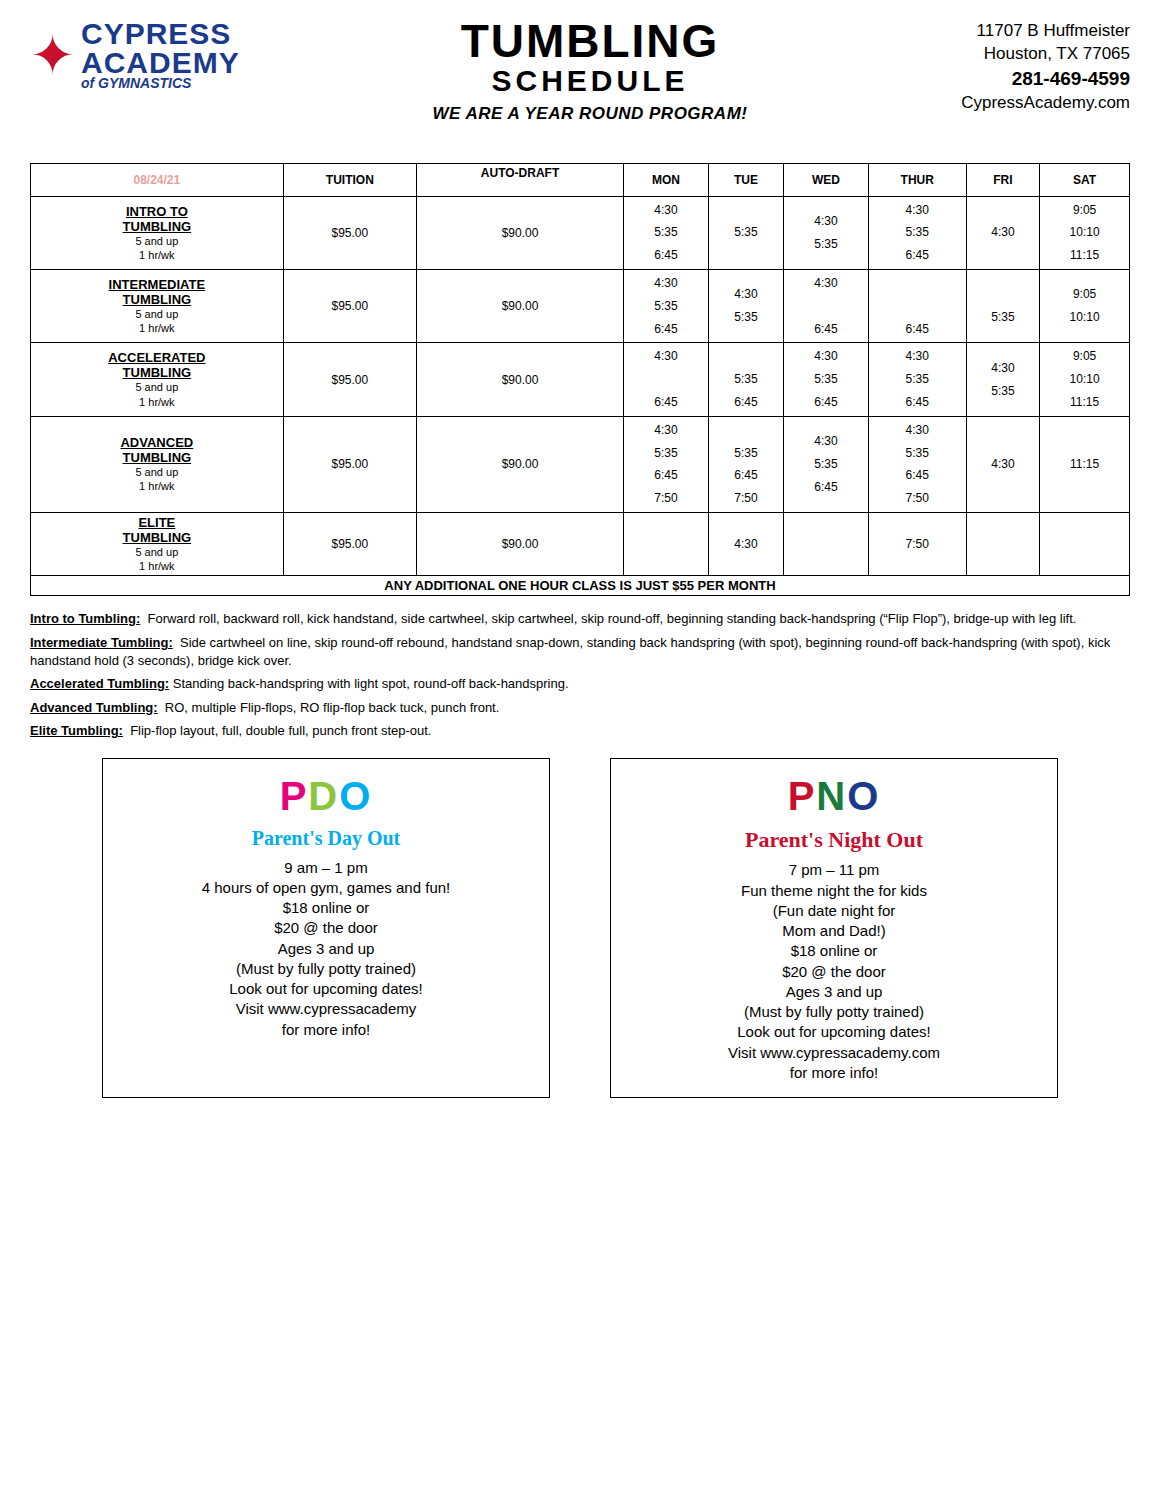✦
CYPRESS
ACADEMY
of GYMNASTICS
TUMBLING
SCHEDULE
WE ARE A YEAR ROUND PROGRAM!
11707 B Huffmeister
Houston, TX 77065
281-469-4599
CypressAcademy.com
| 08/24/21 | TUITION | AUTO-DRAFT DISCOUNT | MON | TUE | WED | THUR | FRI | SAT |
| --- | --- | --- | --- | --- | --- | --- | --- | --- |
| INTRO TO TUMBLING 5 and up 1 hr/wk | $95.00 | $90.00 | 4:30 5:35 6:45 | 5:35 | 4:30 5:35 | 4:30 5:35 6:45 | 4:30 | 9:05 10:10 11:15 |
| INTERMEDIATE TUMBLING 5 and up 1 hr/wk | $95.00 | $90.00 | 4:30 5:35 6:45 | 4:30 5:35 | 4:30 6:45 | 6:45 | 5:35 | 9:05 10:10 |
| ACCELERATED TUMBLING 5 and up 1 hr/wk | $95.00 | $90.00 | 4:30 6:45 | 5:35 6:45 | 4:30 5:35 6:45 | 4:30 5:35 6:45 | 4:30 5:35 | 9:05 10:10 11:15 |
| ADVANCED TUMBLING 5 and up 1 hr/wk | $95.00 | $90.00 | 4:30 5:35 6:45 7:50 | 5:35 6:45 7:50 | 4:30 5:35 6:45 | 4:30 5:35 6:45 7:50 | 4:30 | 11:15 |
| ELITE TUMBLING 5 and up 1 hr/wk | $95.00 | $90.00 | | 4:30 | | 7:50 | | |
| ANY ADDITIONAL ONE HOUR CLASS IS JUST $55 PER MONTH |
Intro to Tumbling: Forward roll, backward roll, kick handstand, side cartwheel, skip cartwheel, skip round-off, beginning standing back-handspring (“Flip Flop”), bridge-up with leg lift.
Intermediate Tumbling: Side cartwheel on line, skip round-off rebound, handstand snap-down, standing back handspring (with spot), beginning round-off back-handspring (with spot), kick handstand hold (3 seconds), bridge kick over.
Accelerated Tumbling: Standing back-handspring with light spot, round-off back-handspring.
Advanced Tumbling: RO, multiple Flip-flops, RO flip-flop back tuck, punch front.
Elite Tumbling: Flip-flop layout, full, double full, punch front step-out.
PDO
Parent's Day Out
9 am – 1 pm
4 hours of open gym, games and fun!
$18 online or
$20 @ the door
Ages 3 and up
(Must by fully potty trained)
Look out for upcoming dates!
Visit www.cypressacademy
for more info!
PNO
Parent's Night Out
7 pm – 11 pm
Fun theme night the for kids
(Fun date night for
Mom and Dad!)
$18 online or
$20 @ the door
Ages 3 and up
(Must by fully potty trained)
Look out for upcoming dates!
Visit www.cypressacademy.com
for more info!